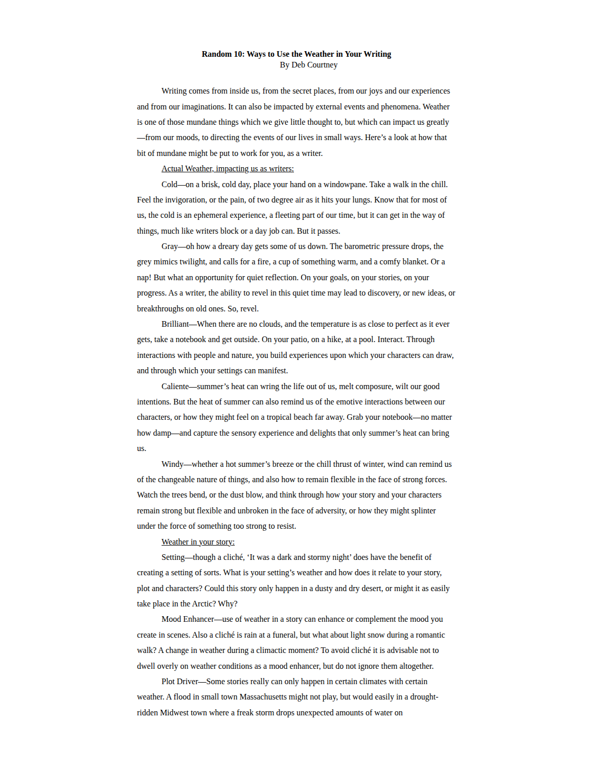Random 10: Ways to Use the Weather in Your Writing
By Deb Courtney
Writing comes from inside us, from the secret places, from our joys and our experiences and from our imaginations. It can also be impacted by external events and phenomena. Weather is one of those mundane things which we give little thought to, but which can impact us greatly—from our moods, to directing the events of our lives in small ways. Here’s a look at how that bit of mundane might be put to work for you, as a writer.
Actual Weather, impacting us as writers:
Cold—on a brisk, cold day, place your hand on a windowpane. Take a walk in the chill. Feel the invigoration, or the pain, of two degree air as it hits your lungs. Know that for most of us, the cold is an ephemeral experience, a fleeting part of our time, but it can get in the way of things, much like writers block or a day job can. But it passes.
Gray—oh how a dreary day gets some of us down. The barometric pressure drops, the grey mimics twilight, and calls for a fire, a cup of something warm, and a comfy blanket. Or a nap! But what an opportunity for quiet reflection. On your goals, on your stories, on your progress. As a writer, the ability to revel in this quiet time may lead to discovery, or new ideas, or breakthroughs on old ones. So, revel.
Brilliant—When there are no clouds, and the temperature is as close to perfect as it ever gets, take a notebook and get outside. On your patio, on a hike, at a pool. Interact. Through interactions with people and nature, you build experiences upon which your characters can draw, and through which your settings can manifest.
Caliente—summer’s heat can wring the life out of us, melt composure, wilt our good intentions. But the heat of summer can also remind us of the emotive interactions between our characters, or how they might feel on a tropical beach far away. Grab your notebook—no matter how damp—and capture the sensory experience and delights that only summer’s heat can bring us.
Windy—whether a hot summer’s breeze or the chill thrust of winter, wind can remind us of the changeable nature of things, and also how to remain flexible in the face of strong forces. Watch the trees bend, or the dust blow, and think through how your story and your characters remain strong but flexible and unbroken in the face of adversity, or how they might splinter under the force of something too strong to resist.
Weather in your story:
Setting—though a cliché, ‘It was a dark and stormy night’ does have the benefit of creating a setting of sorts. What is your setting’s weather and how does it relate to your story, plot and characters? Could this story only happen in a dusty and dry desert, or might it as easily take place in the Arctic? Why?
Mood Enhancer—use of weather in a story can enhance or complement the mood you create in scenes. Also a cliché is rain at a funeral, but what about light snow during a romantic walk? A change in weather during a climactic moment? To avoid cliché it is advisable not to dwell overly on weather conditions as a mood enhancer, but do not ignore them altogether.
Plot Driver—Some stories really can only happen in certain climates with certain weather. A flood in small town Massachusetts might not play, but would easily in a drought-ridden Midwest town where a freak storm drops unexpected amounts of water on